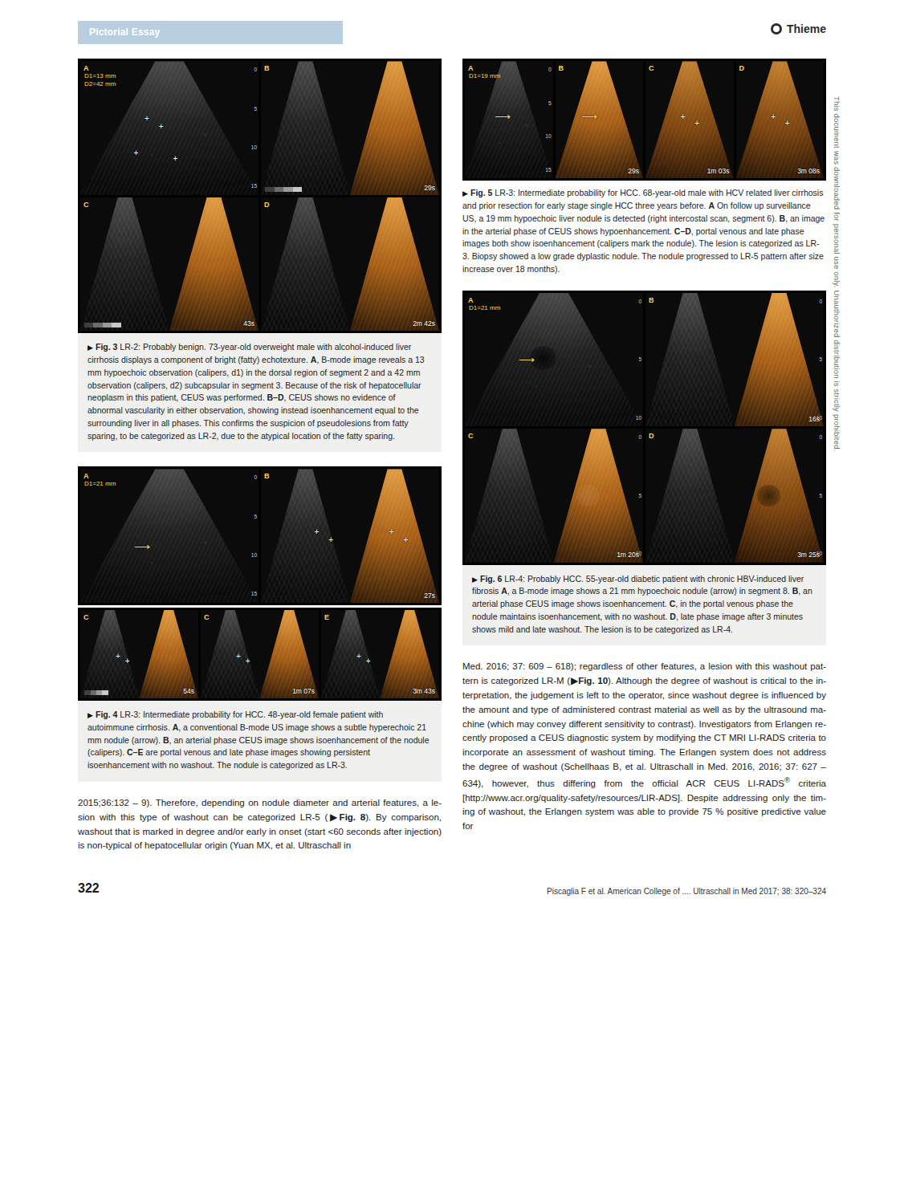Pictorial Essay
Thieme
This document was downloaded for personal use only. Unauthorized distribution is strictly prohibited.
A
D1=13 mm
D2=42 mm
+
+
+
+
051015
B
29s
C
43s
D
2m 42s
▶Fig. 3 LR-2: Probably benign. 73-year-old overweight male with alcohol-induced liver cirrhosis displays a component of bright (fatty) echotexture. A, B-mode image reveals a 13 mm hypoechoic observation (calipers, d1) in the dorsal region of segment 2 and a 42 mm observation (calipers, d2) subcapsular in segment 3. Because of the risk of hepatocellular neoplasm in this patient, CEUS was performed. B–D, CEUS shows no evidence of abnormal vascularity in either observation, showing instead isoenhancement equal to the surrounding liver in all phases. This confirms the suspicion of pseudolesions from fatty sparing, to be categorized as LR-2, due to the atypical location of the fatty sparing.
A
D1=21 mm
⟶
051015
B
+
+
+
+
27s
C
+
+
54s
C
+
+
1m 07s
E
+
+
3m 43s
▶Fig. 4 LR-3: Intermediate probability for HCC. 48-year-old female patient with autoimmune cirrhosis. A, a conventional B-mode US image shows a subtle hyperechoic 21 mm nodule (arrow). B, an arterial phase CEUS image shows isoenhancement of the nodule (calipers). C–E are portal venous and late phase images showing persistent isoenhancement with no washout. The nodule is categorized as LR-3.
2015;36:132 – 9). Therefore, depending on nodule diameter and arterial features, a lesion with this type of washout can be categorized LR-5 (▶Fig. 8). By comparison, washout that is marked in degree and/or early in onset (start <60 seconds after injection) is non-typical of hepatocellular origin (Yuan MX, et al. Ultraschall in
A
D1=19 mm
⟶
051015
B
⟶
29s
C
+
+
1m 03s
D
+
+
3m 08s
▶Fig. 5 LR-3: Intermediate probability for HCC. 68-year-old male with HCV related liver cirrhosis and prior resection for early stage single HCC three years before. A On follow up surveillance US, a 19 mm hypoechoic liver nodule is detected (right intercostal scan, segment 6). B, an image in the arterial phase of CEUS shows hypoenhancement. C–D, portal venous and late phase images both show isoenhancement (calipers mark the nodule). The lesion is categorized as LR-3. Biopsy showed a low grade dyplastic nodule. The nodule progressed to LR-5 pattern after size increase over 18 months).
A
D1=21 mm
⟶
0510
B
16s
0510
C
1m 20s
0510
D
3m 25s
0510
▶Fig. 6 LR-4: Probably HCC. 55-year-old diabetic patient with chronic HBV-induced liver fibrosis A, a B-mode image shows a 21 mm hypoechoic nodule (arrow) in segment 8. B, an arterial phase CEUS image shows isoenhancement. C, in the portal venous phase the nodule maintains isoenhancement, with no washout. D, late phase image after 3 minutes shows mild and late washout. The lesion is to be categorized as LR-4.
Med. 2016; 37: 609 – 618); regardless of other features, a lesion with this washout pattern is categorized LR-M (▶Fig. 10). Although the degree of washout is critical to the interpretation, the judgement is left to the operator, since washout degree is influenced by the amount and type of administered contrast material as well as by the ultrasound machine (which may convey different sensitivity to contrast). Investigators from Erlangen recently proposed a CEUS diagnostic system by modifying the CT MRI LI-RADS criteria to incorporate an assessment of washout timing. The Erlangen system does not address the degree of washout (Schellhaas B, et al. Ultraschall in Med. 2016, 2016; 37: 627 – 634), however, thus differing from the official ACR CEUS LI-RADS® criteria [http://www.acr.org/quality-safety/resources/LIR-ADS]. Despite addressing only the timing of washout, the Erlangen system was able to provide 75 % positive predictive value for
322
Piscaglia F et al. American College of .... Ultraschall in Med 2017; 38: 320–324